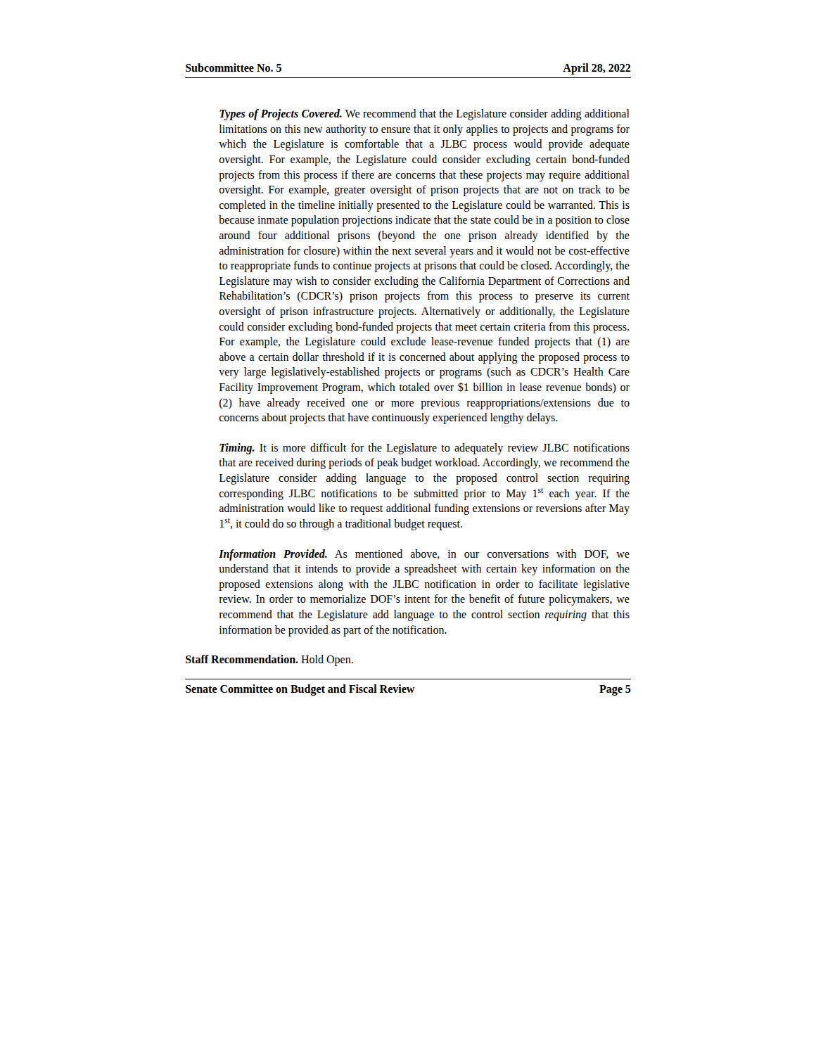Subcommittee No. 5
April 28, 2022
Types of Projects Covered. We recommend that the Legislature consider adding additional limitations on this new authority to ensure that it only applies to projects and programs for which the Legislature is comfortable that a JLBC process would provide adequate oversight. For example, the Legislature could consider excluding certain bond-funded projects from this process if there are concerns that these projects may require additional oversight. For example, greater oversight of prison projects that are not on track to be completed in the timeline initially presented to the Legislature could be warranted. This is because inmate population projections indicate that the state could be in a position to close around four additional prisons (beyond the one prison already identified by the administration for closure) within the next several years and it would not be cost-effective to reappropriate funds to continue projects at prisons that could be closed. Accordingly, the Legislature may wish to consider excluding the California Department of Corrections and Rehabilitation’s (CDCR’s) prison projects from this process to preserve its current oversight of prison infrastructure projects. Alternatively or additionally, the Legislature could consider excluding bond-funded projects that meet certain criteria from this process. For example, the Legislature could exclude lease-revenue funded projects that (1) are above a certain dollar threshold if it is concerned about applying the proposed process to very large legislatively-established projects or programs (such as CDCR’s Health Care Facility Improvement Program, which totaled over $1 billion in lease revenue bonds) or (2) have already received one or more previous reappropriations/extensions due to concerns about projects that have continuously experienced lengthy delays.
Timing. It is more difficult for the Legislature to adequately review JLBC notifications that are received during periods of peak budget workload. Accordingly, we recommend the Legislature consider adding language to the proposed control section requiring corresponding JLBC notifications to be submitted prior to May 1st each year. If the administration would like to request additional funding extensions or reversions after May 1st, it could do so through a traditional budget request.
Information Provided. As mentioned above, in our conversations with DOF, we understand that it intends to provide a spreadsheet with certain key information on the proposed extensions along with the JLBC notification in order to facilitate legislative review. In order to memorialize DOF’s intent for the benefit of future policymakers, we recommend that the Legislature add language to the control section requiring that this information be provided as part of the notification.
Staff Recommendation. Hold Open.
Senate Committee on Budget and Fiscal Review
Page 5